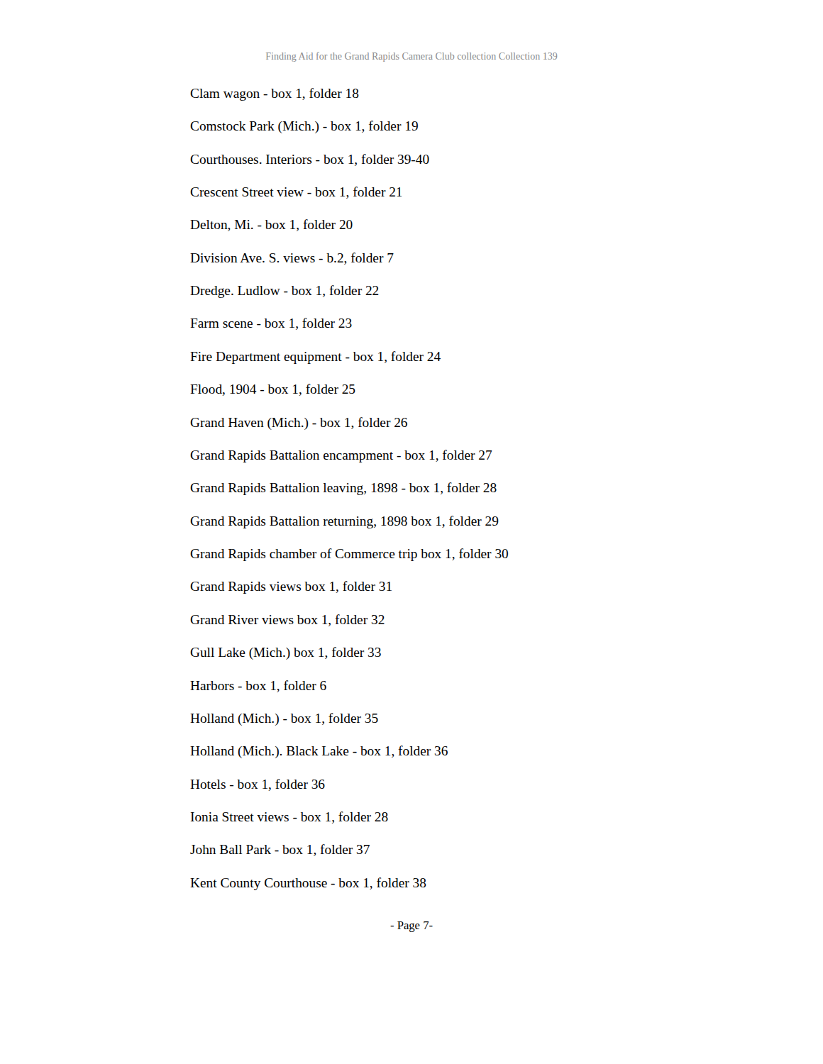Finding Aid for the Grand Rapids Camera Club collection Collection 139
Clam wagon - box 1, folder 18
Comstock Park (Mich.) - box 1, folder 19
Courthouses. Interiors - box 1, folder 39-40
Crescent Street view - box 1, folder 21
Delton, Mi. - box 1, folder 20
Division Ave. S. views - b.2, folder 7
Dredge. Ludlow - box 1, folder 22
Farm scene - box 1, folder 23
Fire Department equipment - box 1, folder 24
Flood, 1904 - box 1, folder 25
Grand Haven (Mich.) - box 1, folder 26
Grand Rapids Battalion encampment - box 1, folder 27
Grand Rapids Battalion leaving, 1898 - box 1, folder 28
Grand Rapids Battalion returning, 1898 box 1, folder 29
Grand Rapids chamber of Commerce trip box 1, folder 30
Grand Rapids views box 1, folder 31
Grand River views box 1, folder 32
Gull Lake (Mich.) box 1, folder 33
Harbors - box 1, folder 6
Holland (Mich.) - box 1, folder 35
Holland (Mich.). Black Lake - box 1, folder 36
Hotels - box 1, folder 36
Ionia Street views - box 1, folder 28
John Ball Park - box 1, folder 37
Kent County Courthouse - box 1, folder 38
- Page 7-